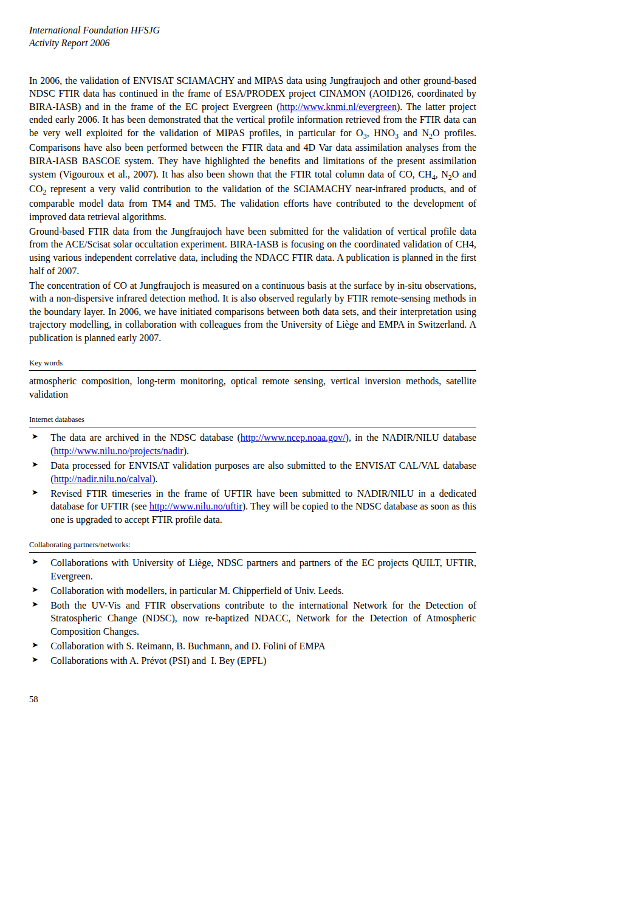International Foundation HFSJG
Activity Report 2006
In 2006, the validation of ENVISAT SCIAMACHY and MIPAS data using Jungfraujoch and other ground-based NDSC FTIR data has continued in the frame of ESA/PRODEX project CINAMON (AOID126, coordinated by BIRA-IASB) and in the frame of the EC project Evergreen (http://www.knmi.nl/evergreen). The latter project ended early 2006. It has been demonstrated that the vertical profile information retrieved from the FTIR data can be very well exploited for the validation of MIPAS profiles, in particular for O3, HNO3 and N2O profiles. Comparisons have also been performed between the FTIR data and 4D Var data assimilation analyses from the BIRA-IASB BASCOE system. They have highlighted the benefits and limitations of the present assimilation system (Vigouroux et al., 2007). It has also been shown that the FTIR total column data of CO, CH4, N2O and CO2 represent a very valid contribution to the validation of the SCIAMACHY near-infrared products, and of comparable model data from TM4 and TM5. The validation efforts have contributed to the development of improved data retrieval algorithms.
Ground-based FTIR data from the Jungfraujoch have been submitted for the validation of vertical profile data from the ACE/Scisat solar occultation experiment. BIRA-IASB is focusing on the coordinated validation of CH4, using various independent correlative data, including the NDACC FTIR data. A publication is planned in the first half of 2007.
The concentration of CO at Jungfraujoch is measured on a continuous basis at the surface by in-situ observations, with a non-dispersive infrared detection method. It is also observed regularly by FTIR remote-sensing methods in the boundary layer. In 2006, we have initiated comparisons between both data sets, and their interpretation using trajectory modelling, in collaboration with colleagues from the University of Liège and EMPA in Switzerland. A publication is planned early 2007.
Key words
atmospheric composition, long-term monitoring, optical remote sensing, vertical inversion methods, satellite validation
Internet databases
The data are archived in the NDSC database (http://www.ncep.noaa.gov/), in the NADIR/NILU database (http://www.nilu.no/projects/nadir).
Data processed for ENVISAT validation purposes are also submitted to the ENVISAT CAL/VAL database (http://nadir.nilu.no/calval).
Revised FTIR timeseries in the frame of UFTIR have been submitted to NADIR/NILU in a dedicated database for UFTIR (see http://www.nilu.no/uftir). They will be copied to the NDSC database as soon as this one is upgraded to accept FTIR profile data.
Collaborating partners/networks:
Collaborations with University of Liège, NDSC partners and partners of the EC projects QUILT, UFTIR, Evergreen.
Collaboration with modellers, in particular M. Chipperfield of Univ. Leeds.
Both the UV-Vis and FTIR observations contribute to the international Network for the Detection of Stratospheric Change (NDSC), now re-baptized NDACC, Network for the Detection of Atmospheric Composition Changes.
Collaboration with S. Reimann, B. Buchmann, and D. Folini of EMPA
Collaborations with A. Prévot (PSI) and I. Bey (EPFL)
58